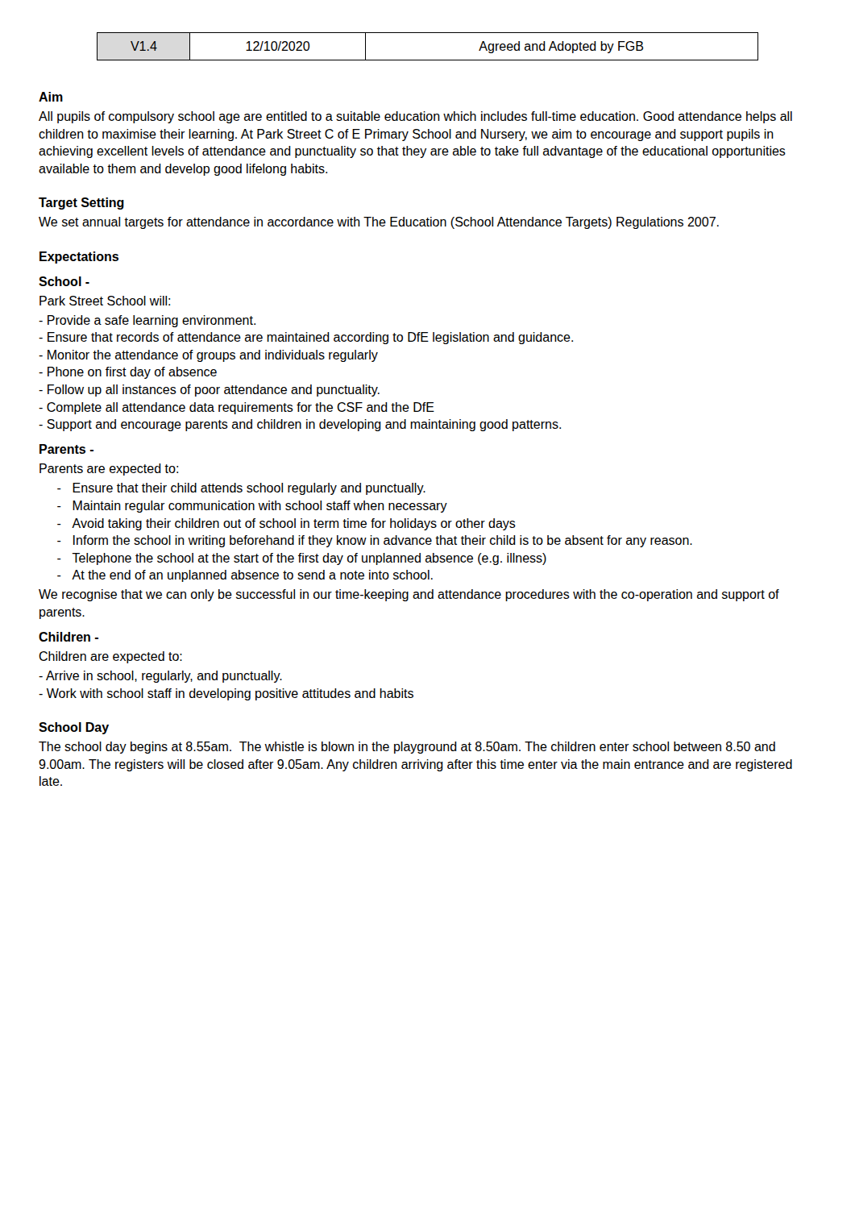| V1.4 | 12/10/2020 | Agreed and Adopted by FGB |
Aim
All pupils of compulsory school age are entitled to a suitable education which includes full-time education. Good attendance helps all children to maximise their learning. At Park Street C of E Primary School and Nursery, we aim to encourage and support pupils in achieving excellent levels of attendance and punctuality so that they are able to take full advantage of the educational opportunities available to them and develop good lifelong habits.
Target Setting
We set annual targets for attendance in accordance with The Education (School Attendance Targets) Regulations 2007.
Expectations
School -
Park Street School will:
- Provide a safe learning environment.
- Ensure that records of attendance are maintained according to DfE legislation and guidance.
- Monitor the attendance of groups and individuals regularly
- Phone on first day of absence
- Follow up all instances of poor attendance and punctuality.
- Complete all attendance data requirements for the CSF and the DfE
- Support and encourage parents and children in developing and maintaining good patterns.
Parents -
Parents are expected to:
Ensure that their child attends school regularly and punctually.
Maintain regular communication with school staff when necessary
Avoid taking their children out of school in term time for holidays or other days
Inform the school in writing beforehand if they know in advance that their child is to be absent for any reason.
Telephone the school at the start of the first day of unplanned absence (e.g. illness)
At the end of an unplanned absence to send a note into school.
We recognise that we can only be successful in our time-keeping and attendance procedures with the co-operation and support of parents.
Children -
Children are expected to:
- Arrive in school, regularly, and punctually.
- Work with school staff in developing positive attitudes and habits
School Day
The school day begins at 8.55am. The whistle is blown in the playground at 8.50am. The children enter school between 8.50 and 9.00am. The registers will be closed after 9.05am. Any children arriving after this time enter via the main entrance and are registered late.